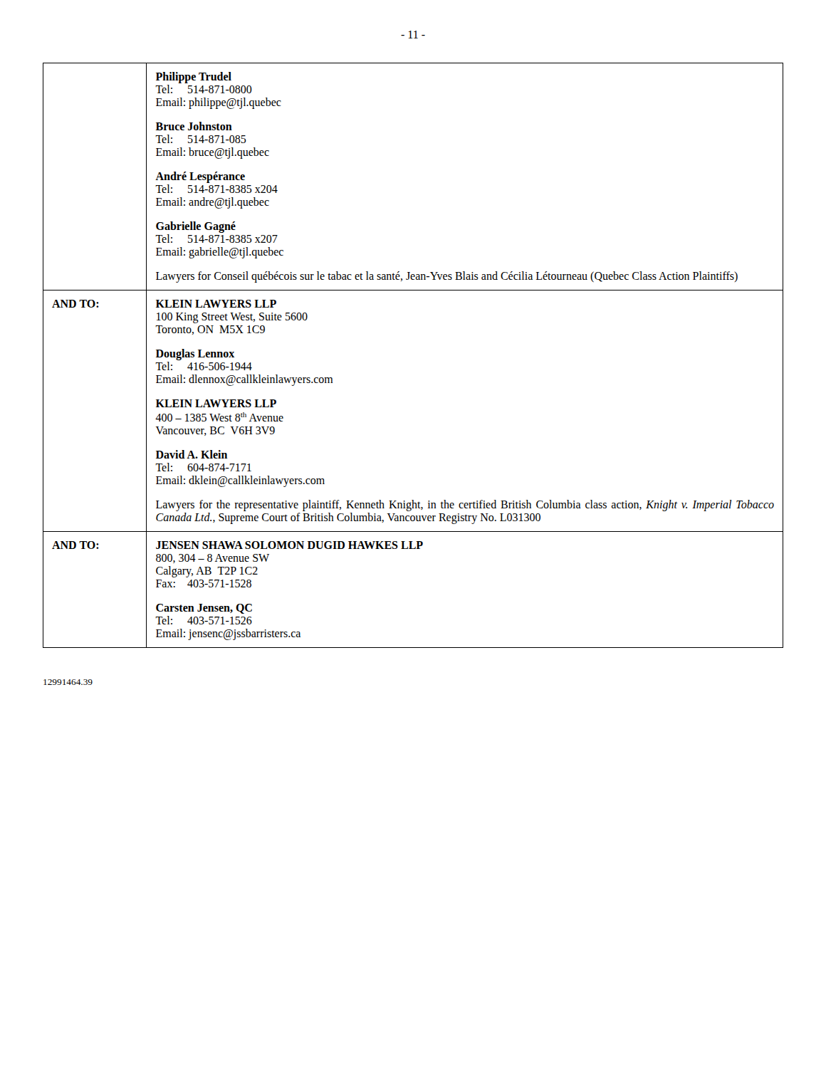- 11 -
| | Philippe Trudel Tel: 514-871-0800 Email: philippe@tjl.quebec Bruce Johnston Tel: 514-871-085 Email: bruce@tjl.quebec André Lespérance Tel: 514-871-8385 x204 Email: andre@tjl.quebec Gabrielle Gagné Tel: 514-871-8385 x207 Email: gabrielle@tjl.quebec Lawyers for Conseil québécois sur le tabac et la santé, Jean-Yves Blais and Cécilia Létourneau (Quebec Class Action Plaintiffs) |
| AND TO: | KLEIN LAWYERS LLP 100 King Street West, Suite 5600 Toronto, ON M5X 1C9 Douglas Lennox Tel: 416-506-1944 Email: dlennox@callkleinlawyers.com KLEIN LAWYERS LLP 400 – 1385 West 8 th Avenue Vancouver, BC V6H 3V9 David A. Klein Tel: 604-874-7171 Email: dklein@callkleinlawyers.com Lawyers for the representative plaintiff, Kenneth Knight, in the certified British Columbia class action, Knight v. Imperial Tobacco Canada Ltd. , Supreme Court of British Columbia, Vancouver Registry No. L031300 |
| AND TO: | JENSEN SHAWA SOLOMON DUGID HAWKES LLP 800, 304 – 8 Avenue SW Calgary, AB T2P 1C2 Fax: 403-571-1528 Carsten Jensen, QC Tel: 403-571-1526 Email: jensenc@jssbarristers.ca |
12991464.39